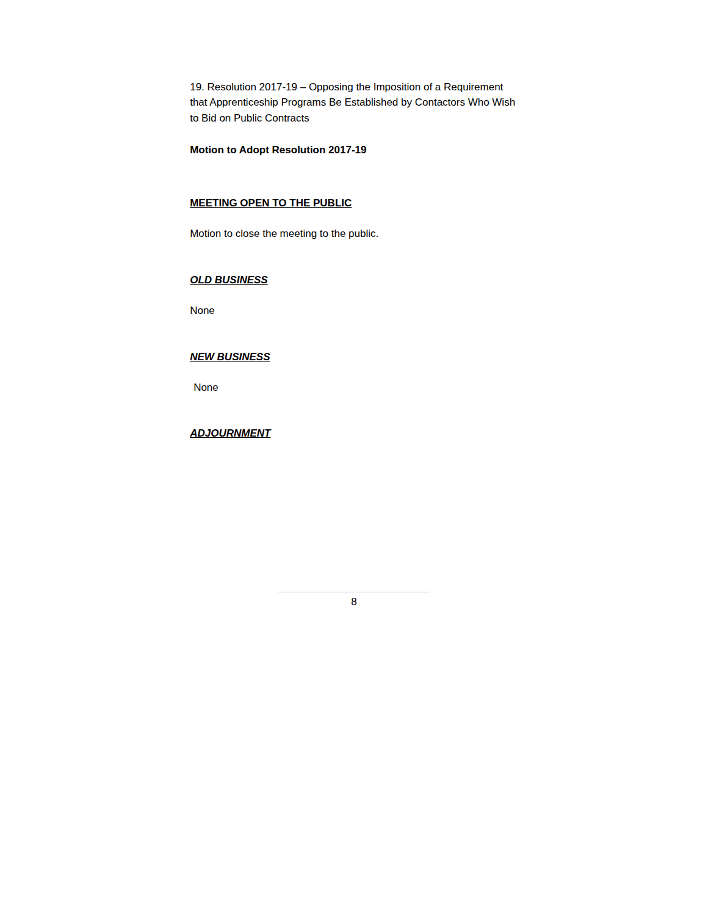19. Resolution 2017-19 – Opposing the Imposition of a Requirement that Apprenticeship Programs Be Established by Contactors Who Wish to Bid on Public Contracts
Motion to Adopt Resolution 2017-19
MEETING OPEN TO THE PUBLIC
Motion to close the meeting to the public.
OLD BUSINESS
None
NEW BUSINESS
None
ADJOURNMENT
8